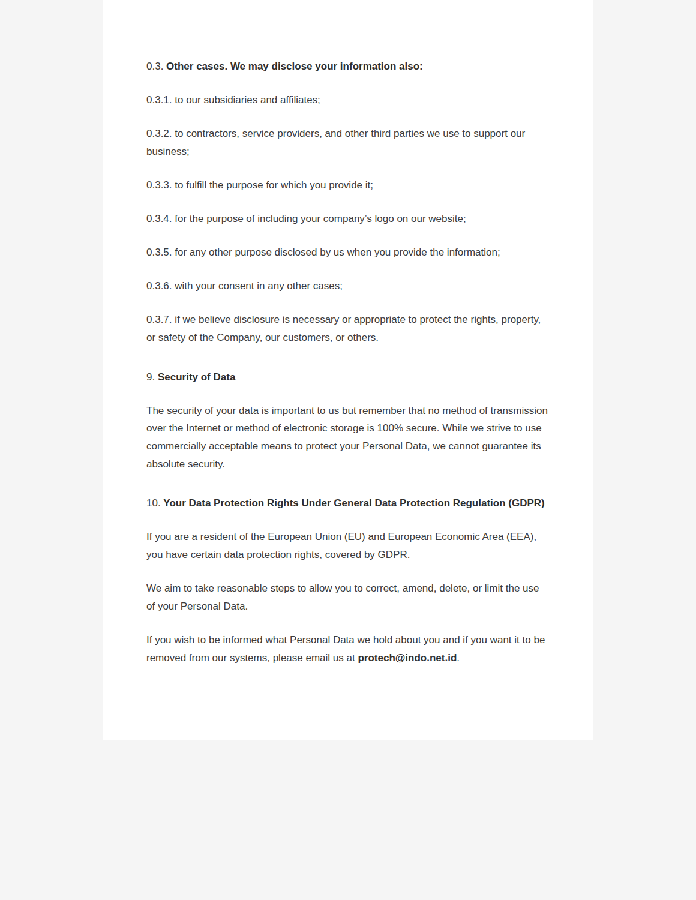0.3. Other cases. We may disclose your information also:
0.3.1. to our subsidiaries and affiliates;
0.3.2. to contractors, service providers, and other third parties we use to support our business;
0.3.3. to fulfill the purpose for which you provide it;
0.3.4. for the purpose of including your company’s logo on our website;
0.3.5. for any other purpose disclosed by us when you provide the information;
0.3.6. with your consent in any other cases;
0.3.7. if we believe disclosure is necessary or appropriate to protect the rights, property, or safety of the Company, our customers, or others.
9. Security of Data
The security of your data is important to us but remember that no method of transmission over the Internet or method of electronic storage is 100% secure. While we strive to use commercially acceptable means to protect your Personal Data, we cannot guarantee its absolute security.
10. Your Data Protection Rights Under General Data Protection Regulation (GDPR)
If you are a resident of the European Union (EU) and European Economic Area (EEA), you have certain data protection rights, covered by GDPR.
We aim to take reasonable steps to allow you to correct, amend, delete, or limit the use of your Personal Data.
If you wish to be informed what Personal Data we hold about you and if you want it to be removed from our systems, please email us at protech@indo.net.id.